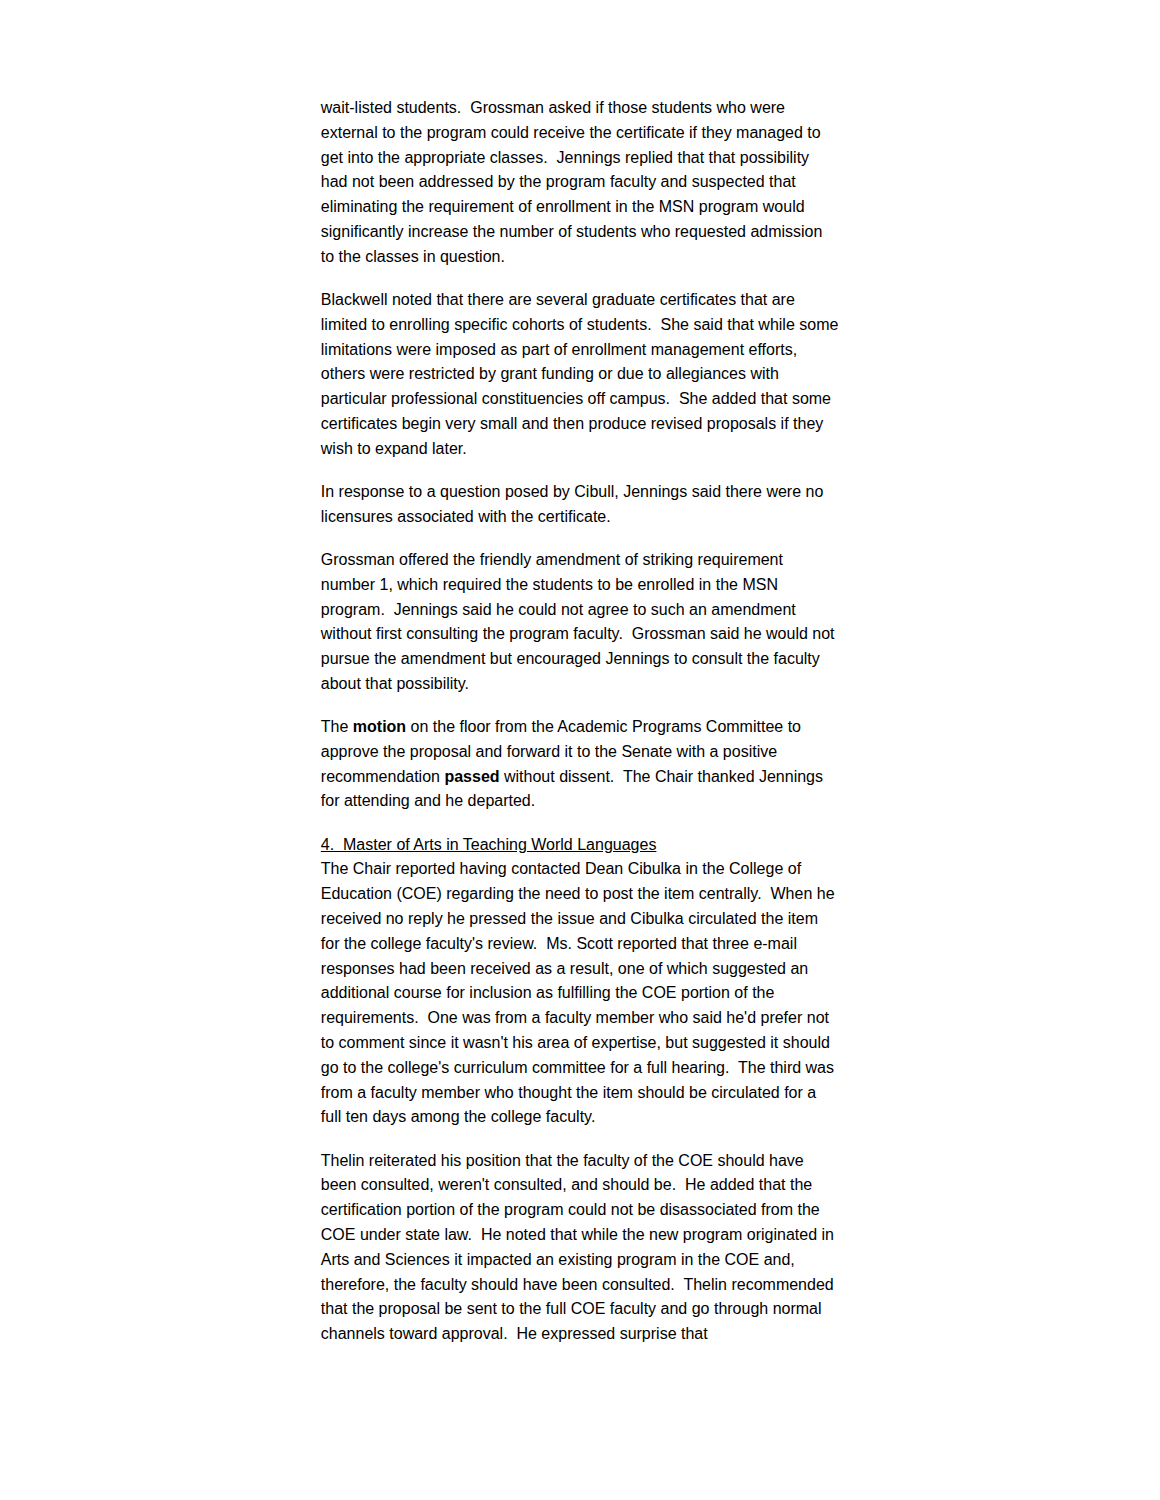wait-listed students. Grossman asked if those students who were external to the program could receive the certificate if they managed to get into the appropriate classes. Jennings replied that that possibility had not been addressed by the program faculty and suspected that eliminating the requirement of enrollment in the MSN program would significantly increase the number of students who requested admission to the classes in question.
Blackwell noted that there are several graduate certificates that are limited to enrolling specific cohorts of students. She said that while some limitations were imposed as part of enrollment management efforts, others were restricted by grant funding or due to allegiances with particular professional constituencies off campus. She added that some certificates begin very small and then produce revised proposals if they wish to expand later.
In response to a question posed by Cibull, Jennings said there were no licensures associated with the certificate.
Grossman offered the friendly amendment of striking requirement number 1, which required the students to be enrolled in the MSN program. Jennings said he could not agree to such an amendment without first consulting the program faculty. Grossman said he would not pursue the amendment but encouraged Jennings to consult the faculty about that possibility.
The motion on the floor from the Academic Programs Committee to approve the proposal and forward it to the Senate with a positive recommendation passed without dissent. The Chair thanked Jennings for attending and he departed.
4. Master of Arts in Teaching World Languages
The Chair reported having contacted Dean Cibulka in the College of Education (COE) regarding the need to post the item centrally. When he received no reply he pressed the issue and Cibulka circulated the item for the college faculty's review. Ms. Scott reported that three e-mail responses had been received as a result, one of which suggested an additional course for inclusion as fulfilling the COE portion of the requirements. One was from a faculty member who said he'd prefer not to comment since it wasn't his area of expertise, but suggested it should go to the college's curriculum committee for a full hearing. The third was from a faculty member who thought the item should be circulated for a full ten days among the college faculty.
Thelin reiterated his position that the faculty of the COE should have been consulted, weren't consulted, and should be. He added that the certification portion of the program could not be disassociated from the COE under state law. He noted that while the new program originated in Arts and Sciences it impacted an existing program in the COE and, therefore, the faculty should have been consulted. Thelin recommended that the proposal be sent to the full COE faculty and go through normal channels toward approval. He expressed surprise that